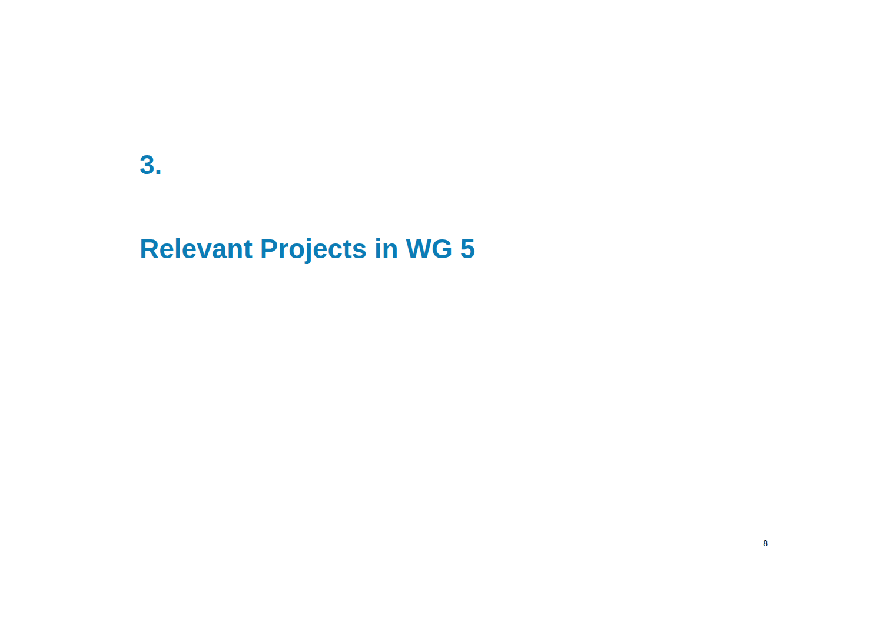3.
Relevant Projects in WG 5
8